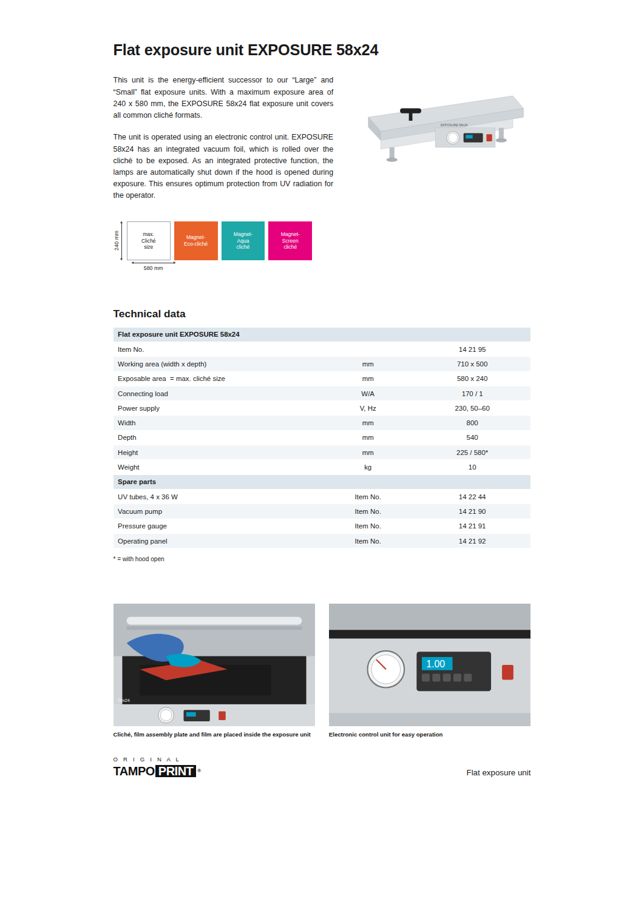Flat exposure unit EXPOSURE 58x24
This unit is the energy-efficient successor to our “Large” and “Small” flat exposure units. With a maximum exposure area of 240 x 580 mm, the EXPOSURE 58x24 flat exposure unit covers all common cliché formats.
The unit is operated using an electronic control unit. EXPOSURE 58x24 has an integrated vacuum foil, which is rolled over the cliché to be exposed. As an integrated protective function, the lamps are automatically shut down if the hood is opened during exposure. This ensures optimum protection from UV radiation for the operator.
240 mm
max.
Cliché
size
Magnet-
Eco-cliché
Magnet-
Aqua
cliché
Magnet-
Screen
cliché
580 mm
Technical data
| Flat exposure unit EXPOSURE 58x24 | | |
| Item No. | | 14 21 95 |
| Working area (width x depth) | mm | 710 x 500 |
| Exposable area = max. cliché size | mm | 580 x 240 |
| Connecting load | W/A | 170 / 1 |
| Power supply | V, Hz | 230, 50–60 |
| Width | mm | 800 |
| Depth | mm | 540 |
| Height | mm | 225 / 580* |
| Weight | kg | 10 |
| Spare parts | | |
| UV tubes, 4 x 36 W | Item No. | 14 22 44 |
| Vacuum pump | Item No. | 14 21 90 |
| Pressure gauge | Item No. | 14 21 91 |
| Operating panel | Item No. | 14 21 92 |
* = with hood open
Cliché, film assembly plate and film are placed inside the exposure unit
Electronic control unit for easy operation
O R I G I N A L
TAMPO PRINT®
Flat exposure unit